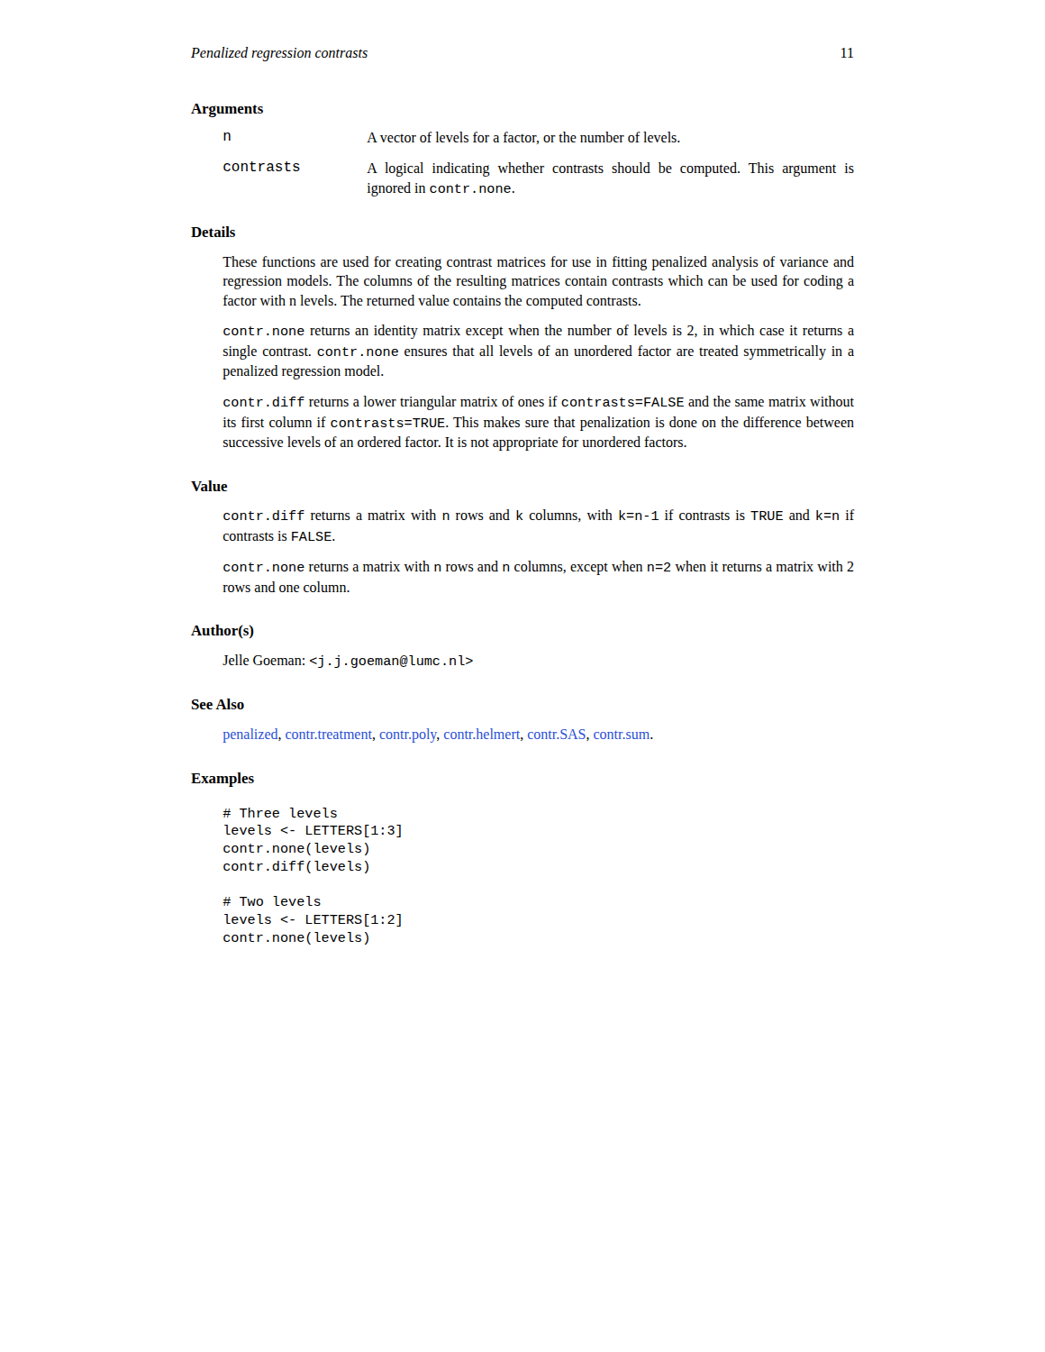Penalized regression contrasts 11
Arguments
n
A vector of levels for a factor, or the number of levels.
contrasts
A logical indicating whether contrasts should be computed. This argument is ignored in contr.none.
Details
These functions are used for creating contrast matrices for use in fitting penalized analysis of variance and regression models. The columns of the resulting matrices contain contrasts which can be used for coding a factor with n levels. The returned value contains the computed contrasts.
contr.none returns an identity matrix except when the number of levels is 2, in which case it returns a single contrast. contr.none ensures that all levels of an unordered factor are treated symmetrically in a penalized regression model.
contr.diff returns a lower triangular matrix of ones if contrasts=FALSE and the same matrix without its first column if contrasts=TRUE. This makes sure that penalization is done on the difference between successive levels of an ordered factor. It is not appropriate for unordered factors.
Value
contr.diff returns a matrix with n rows and k columns, with k=n-1 if contrasts is TRUE and k=n if contrasts is FALSE.
contr.none returns a matrix with n rows and n columns, except when n=2 when it returns a matrix with 2 rows and one column.
Author(s)
Jelle Goeman: <j.j.goeman@lumc.nl>
See Also
penalized, contr.treatment, contr.poly, contr.helmert, contr.SAS, contr.sum.
Examples
# Three levels
levels <- LETTERS[1:3]
contr.none(levels)
contr.diff(levels)

# Two levels
levels <- LETTERS[1:2]
contr.none(levels)